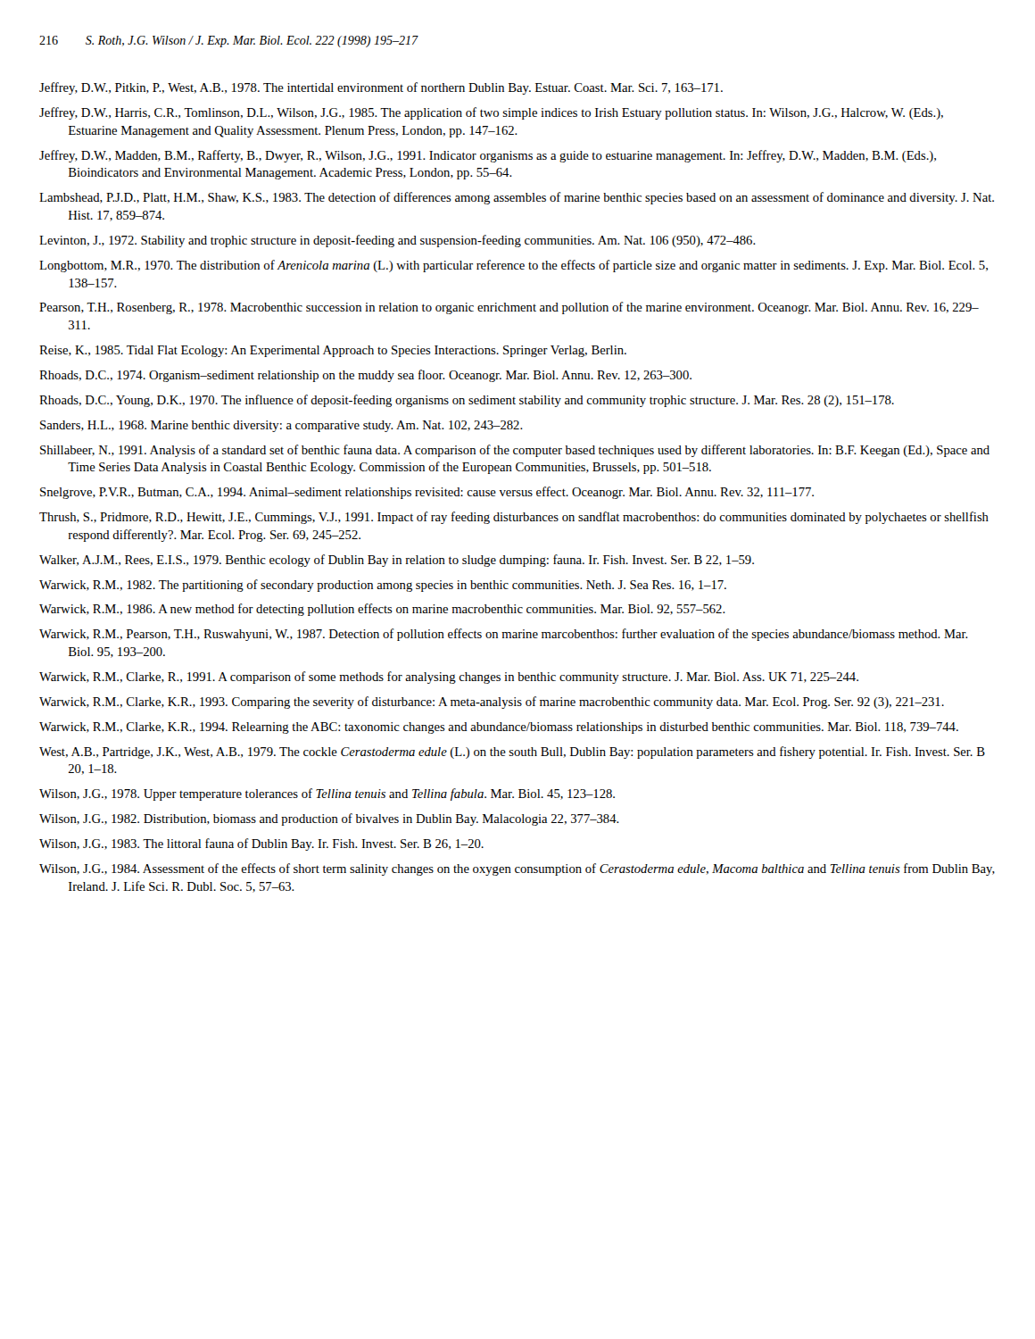216 S. Roth, J.G. Wilson / J. Exp. Mar. Biol. Ecol. 222 (1998) 195–217
Jeffrey, D.W., Pitkin, P., West, A.B., 1978. The intertidal environment of northern Dublin Bay. Estuar. Coast. Mar. Sci. 7, 163–171.
Jeffrey, D.W., Harris, C.R., Tomlinson, D.L., Wilson, J.G., 1985. The application of two simple indices to Irish Estuary pollution status. In: Wilson, J.G., Halcrow, W. (Eds.), Estuarine Management and Quality Assessment. Plenum Press, London, pp. 147–162.
Jeffrey, D.W., Madden, B.M., Rafferty, B., Dwyer, R., Wilson, J.G., 1991. Indicator organisms as a guide to estuarine management. In: Jeffrey, D.W., Madden, B.M. (Eds.), Bioindicators and Environmental Management. Academic Press, London, pp. 55–64.
Lambshead, P.J.D., Platt, H.M., Shaw, K.S., 1983. The detection of differences among assembles of marine benthic species based on an assessment of dominance and diversity. J. Nat. Hist. 17, 859–874.
Levinton, J., 1972. Stability and trophic structure in deposit-feeding and suspension-feeding communities. Am. Nat. 106 (950), 472–486.
Longbottom, M.R., 1970. The distribution of Arenicola marina (L.) with particular reference to the effects of particle size and organic matter in sediments. J. Exp. Mar. Biol. Ecol. 5, 138–157.
Pearson, T.H., Rosenberg, R., 1978. Macrobenthic succession in relation to organic enrichment and pollution of the marine environment. Oceanogr. Mar. Biol. Annu. Rev. 16, 229–311.
Reise, K., 1985. Tidal Flat Ecology: An Experimental Approach to Species Interactions. Springer Verlag, Berlin.
Rhoads, D.C., 1974. Organism–sediment relationship on the muddy sea floor. Oceanogr. Mar. Biol. Annu. Rev. 12, 263–300.
Rhoads, D.C., Young, D.K., 1970. The influence of deposit-feeding organisms on sediment stability and community trophic structure. J. Mar. Res. 28 (2), 151–178.
Sanders, H.L., 1968. Marine benthic diversity: a comparative study. Am. Nat. 102, 243–282.
Shillabeer, N., 1991. Analysis of a standard set of benthic fauna data. A comparison of the computer based techniques used by different laboratories. In: B.F. Keegan (Ed.), Space and Time Series Data Analysis in Coastal Benthic Ecology. Commission of the European Communities, Brussels, pp. 501–518.
Snelgrove, P.V.R., Butman, C.A., 1994. Animal–sediment relationships revisited: cause versus effect. Oceanogr. Mar. Biol. Annu. Rev. 32, 111–177.
Thrush, S., Pridmore, R.D., Hewitt, J.E., Cummings, V.J., 1991. Impact of ray feeding disturbances on sandflat macrobenthos: do communities dominated by polychaetes or shellfish respond differently?. Mar. Ecol. Prog. Ser. 69, 245–252.
Walker, A.J.M., Rees, E.I.S., 1979. Benthic ecology of Dublin Bay in relation to sludge dumping: fauna. Ir. Fish. Invest. Ser. B 22, 1–59.
Warwick, R.M., 1982. The partitioning of secondary production among species in benthic communities. Neth. J. Sea Res. 16, 1–17.
Warwick, R.M., 1986. A new method for detecting pollution effects on marine macrobenthic communities. Mar. Biol. 92, 557–562.
Warwick, R.M., Pearson, T.H., Ruswahyuni, W., 1987. Detection of pollution effects on marine marcobenthos: further evaluation of the species abundance/biomass method. Mar. Biol. 95, 193–200.
Warwick, R.M., Clarke, R., 1991. A comparison of some methods for analysing changes in benthic community structure. J. Mar. Biol. Ass. UK 71, 225–244.
Warwick, R.M., Clarke, K.R., 1993. Comparing the severity of disturbance: A meta-analysis of marine macrobenthic community data. Mar. Ecol. Prog. Ser. 92 (3), 221–231.
Warwick, R.M., Clarke, K.R., 1994. Relearning the ABC: taxonomic changes and abundance/biomass relationships in disturbed benthic communities. Mar. Biol. 118, 739–744.
West, A.B., Partridge, J.K., West, A.B., 1979. The cockle Cerastoderma edule (L.) on the south Bull, Dublin Bay: population parameters and fishery potential. Ir. Fish. Invest. Ser. B 20, 1–18.
Wilson, J.G., 1978. Upper temperature tolerances of Tellina tenuis and Tellina fabula. Mar. Biol. 45, 123–128.
Wilson, J.G., 1982. Distribution, biomass and production of bivalves in Dublin Bay. Malacologia 22, 377–384.
Wilson, J.G., 1983. The littoral fauna of Dublin Bay. Ir. Fish. Invest. Ser. B 26, 1–20.
Wilson, J.G., 1984. Assessment of the effects of short term salinity changes on the oxygen consumption of Cerastoderma edule, Macoma balthica and Tellina tenuis from Dublin Bay, Ireland. J. Life Sci. R. Dubl. Soc. 5, 57–63.